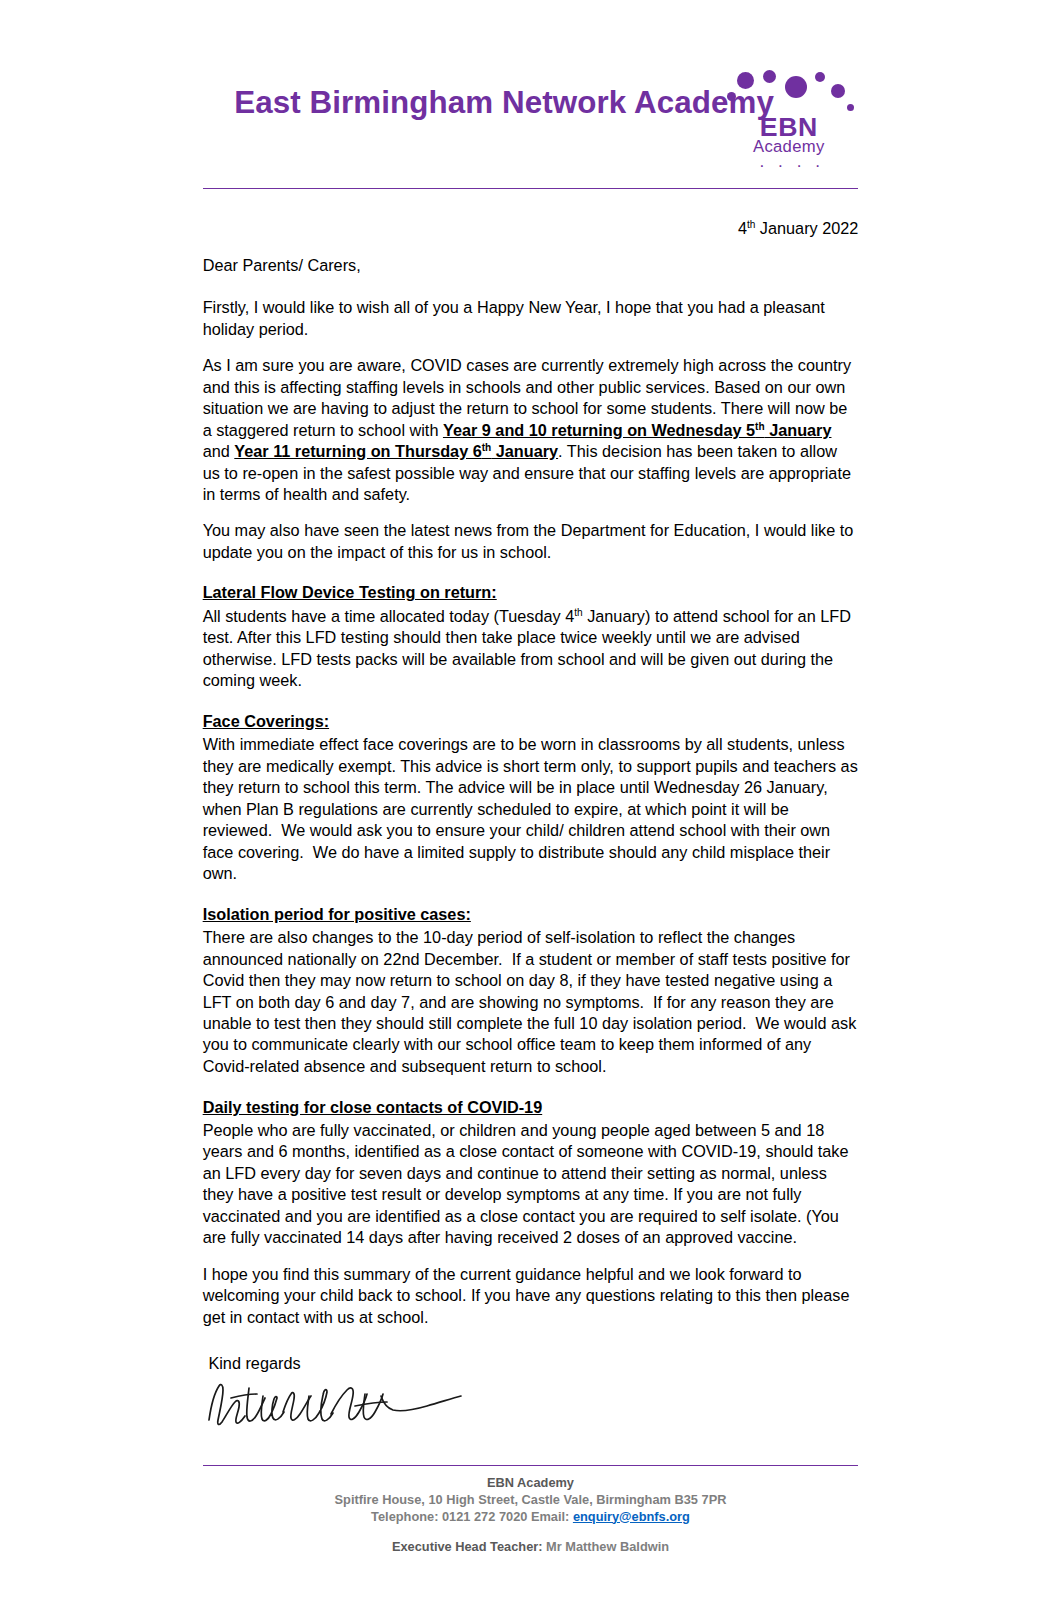EBN
Academy
· · · ·
East Birmingham Network Academy
4th January 2022
Dear Parents/ Carers,
Firstly, I would like to wish all of you a Happy New Year, I hope that you had a pleasant holiday period.
As I am sure you are aware, COVID cases are currently extremely high across the country and this is affecting staffing levels in schools and other public services. Based on our own situation we are having to adjust the return to school for some students. There will now be a staggered return to school with Year 9 and 10 returning on Wednesday 5th January and Year 11 returning on Thursday 6th January. This decision has been taken to allow us to re-open in the safest possible way and ensure that our staffing levels are appropriate in terms of health and safety.
You may also have seen the latest news from the Department for Education, I would like to update you on the impact of this for us in school.
Lateral Flow Device Testing on return:
All students have a time allocated today (Tuesday 4th January) to attend school for an LFD test. After this LFD testing should then take place twice weekly until we are advised otherwise. LFD tests packs will be available from school and will be given out during the coming week.
Face Coverings:
With immediate effect face coverings are to be worn in classrooms by all students, unless they are medically exempt. This advice is short term only, to support pupils and teachers as they return to school this term. The advice will be in place until Wednesday 26 January, when Plan B regulations are currently scheduled to expire, at which point it will be reviewed. We would ask you to ensure your child/ children attend school with their own face covering. We do have a limited supply to distribute should any child misplace their own.
Isolation period for positive cases:
There are also changes to the 10-day period of self-isolation to reflect the changes announced nationally on 22nd December. If a student or member of staff tests positive for Covid then they may now return to school on day 8, if they have tested negative using a LFT on both day 6 and day 7, and are showing no symptoms. If for any reason they are unable to test then they should still complete the full 10 day isolation period. We would ask you to communicate clearly with our school office team to keep them informed of any Covid-related absence and subsequent return to school.
Daily testing for close contacts of COVID-19
People who are fully vaccinated, or children and young people aged between 5 and 18 years and 6 months, identified as a close contact of someone with COVID-19, should take an LFD every day for seven days and continue to attend their setting as normal, unless they have a positive test result or develop symptoms at any time. If you are not fully vaccinated and you are identified as a close contact you are required to self isolate. (You are fully vaccinated 14 days after having received 2 doses of an approved vaccine.
I hope you find this summary of the current guidance helpful and we look forward to welcoming your child back to school. If you have any questions relating to this then please get in contact with us at school.
Kind regards
EBN Academy
Spitfire House, 10 High Street, Castle Vale, Birmingham B35 7PR
Telephone: 0121 272 7020 Email: enquiry@ebnfs.org
Executive Head Teacher: Mr Matthew Baldwin